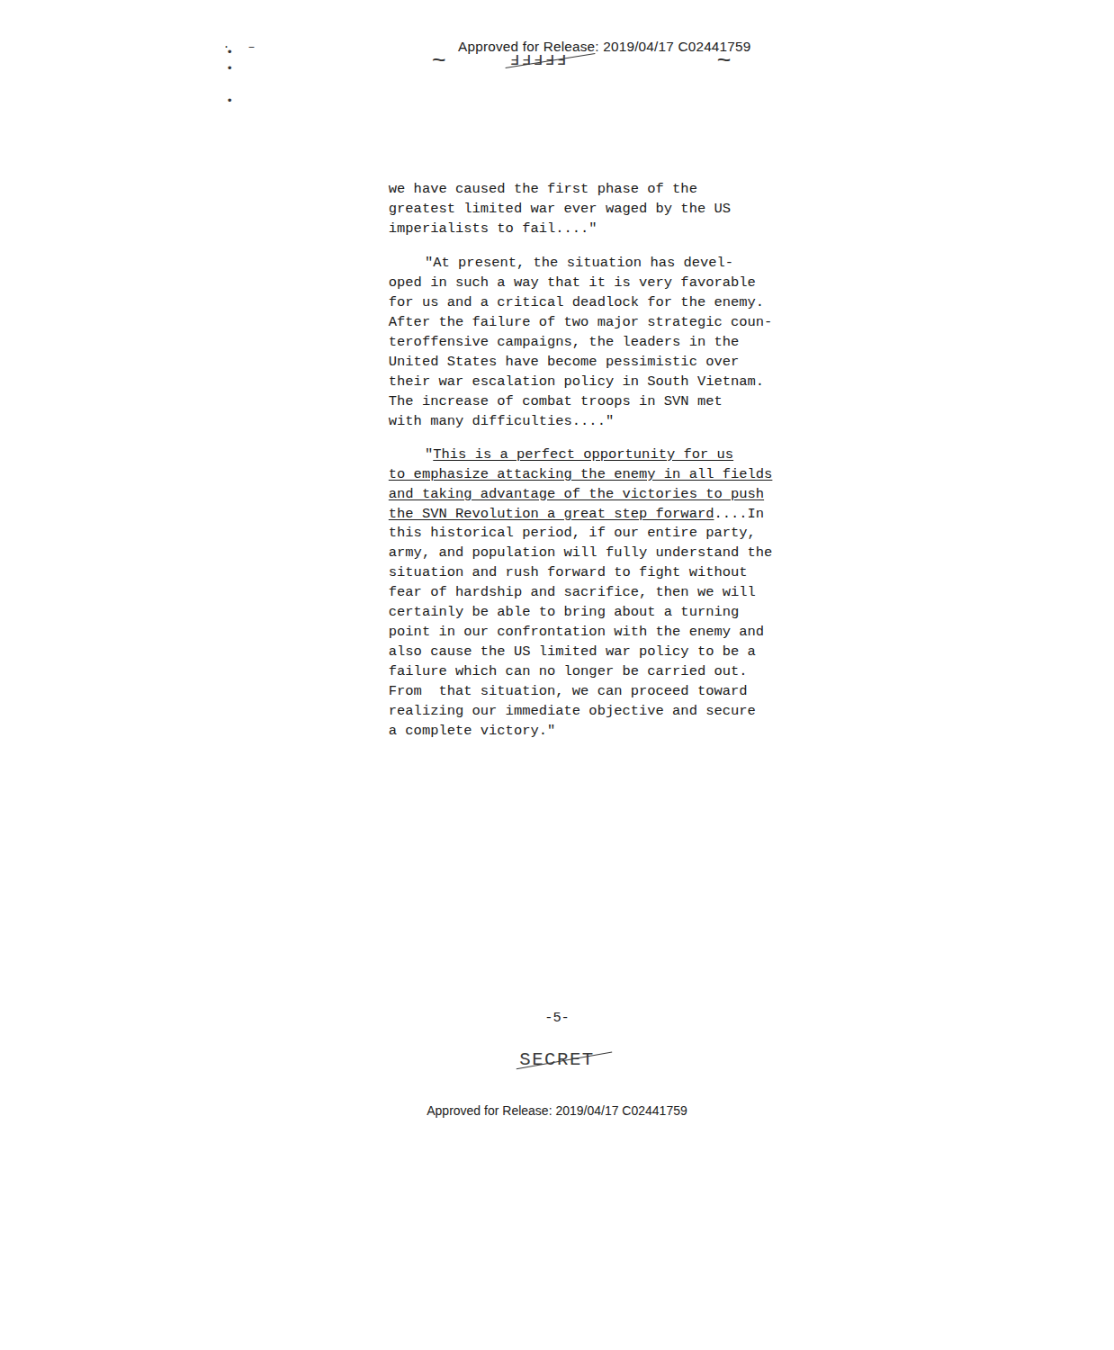Approved for Release: 2019/04/17 C02441759
~ ⅎⅎⅎⅎⅎ ~
· –
•
•
•
we have caused the first phase of the greatest limited war ever waged by the US imperialists to fail...."
"At present, the situation has devel- oped in such a way that it is very favorable for us and a critical deadlock for the enemy. After the failure of two major strategic coun- teroffensive campaigns, the leaders in the United States have become pessimistic over their war escalation policy in South Vietnam. The increase of combat troops in SVN met with many difficulties...."
"This is a perfect opportunity for us to emphasize attacking the enemy in all fields and taking advantage of the victories to push the SVN Revolution a great step forward....In this historical period, if our entire party, army, and population will fully understand the situation and rush forward to fight without fear of hardship and sacrifice, then we will certainly be able to bring about a turning point in our confrontation with the enemy and also cause the US limited war policy to be a failure which can no longer be carried out. From that situation, we can proceed toward realizing our immediate objective and secure a complete victory."
-5-
SECRET
Approved for Release: 2019/04/17 C02441759